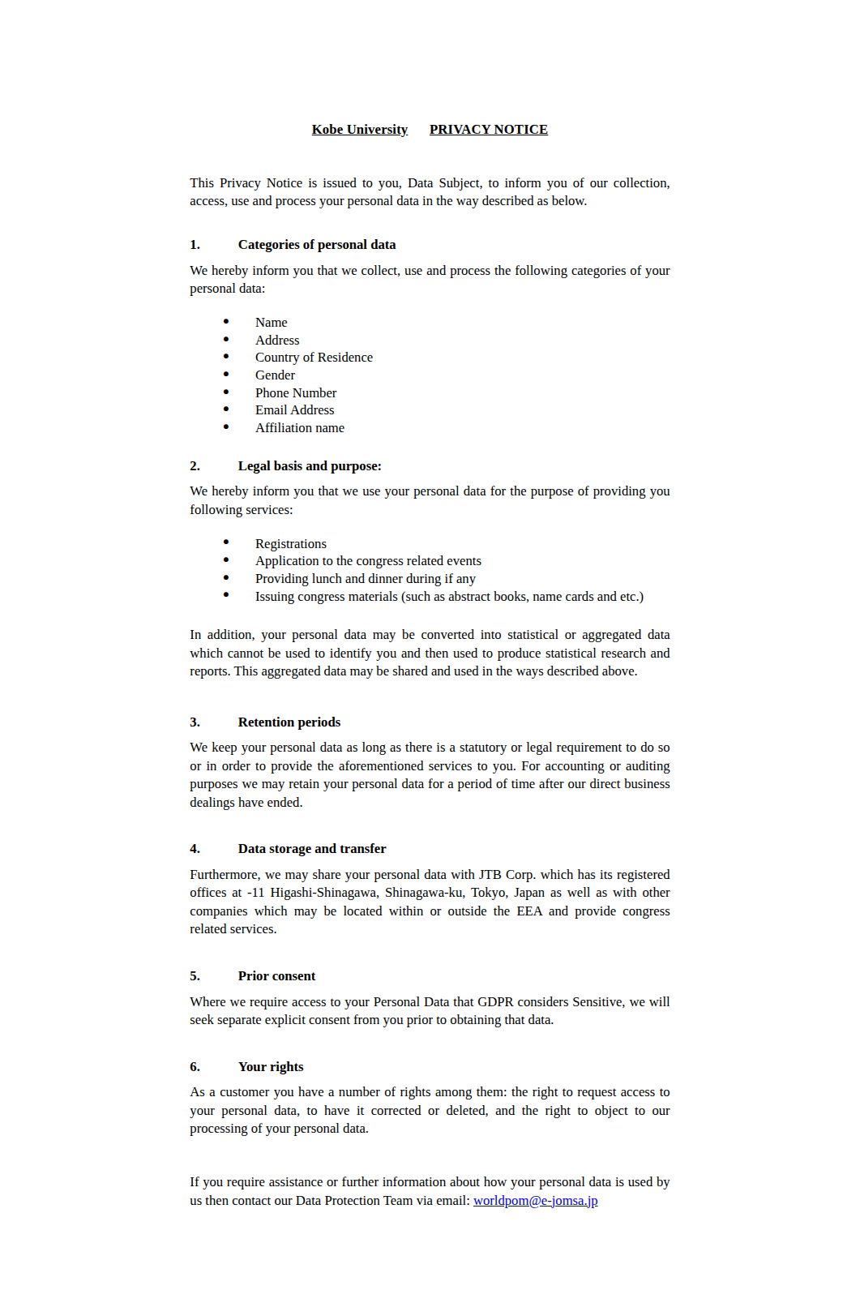Kobe University PRIVACY NOTICE
This Privacy Notice is issued to you, Data Subject, to inform you of our collection, access, use and process your personal data in the way described as below.
1. Categories of personal data
We hereby inform you that we collect, use and process the following categories of your personal data:
Name
Address
Country of Residence
Gender
Phone Number
Email Address
Affiliation name
2. Legal basis and purpose:
We hereby inform you that we use your personal data for the purpose of providing you following services:
Registrations
Application to the congress related events
Providing lunch and dinner during if any
Issuing congress materials (such as abstract books, name cards and etc.)
In addition, your personal data may be converted into statistical or aggregated data which cannot be used to identify you and then used to produce statistical research and reports. This aggregated data may be shared and used in the ways described above.
3. Retention periods
We keep your personal data as long as there is a statutory or legal requirement to do so or in order to provide the aforementioned services to you. For accounting or auditing purposes we may retain your personal data for a period of time after our direct business dealings have ended.
4. Data storage and transfer
Furthermore, we may share your personal data with JTB Corp. which has its registered offices at -11 Higashi-Shinagawa, Shinagawa-ku, Tokyo, Japan as well as with other companies which may be located within or outside the EEA and provide congress related services.
5. Prior consent
Where we require access to your Personal Data that GDPR considers Sensitive, we will seek separate explicit consent from you prior to obtaining that data.
6. Your rights
As a customer you have a number of rights among them: the right to request access to your personal data, to have it corrected or deleted, and the right to object to our processing of your personal data.
If you require assistance or further information about how your personal data is used by us then contact our Data Protection Team via email: worldpom@e-jomsa.jp